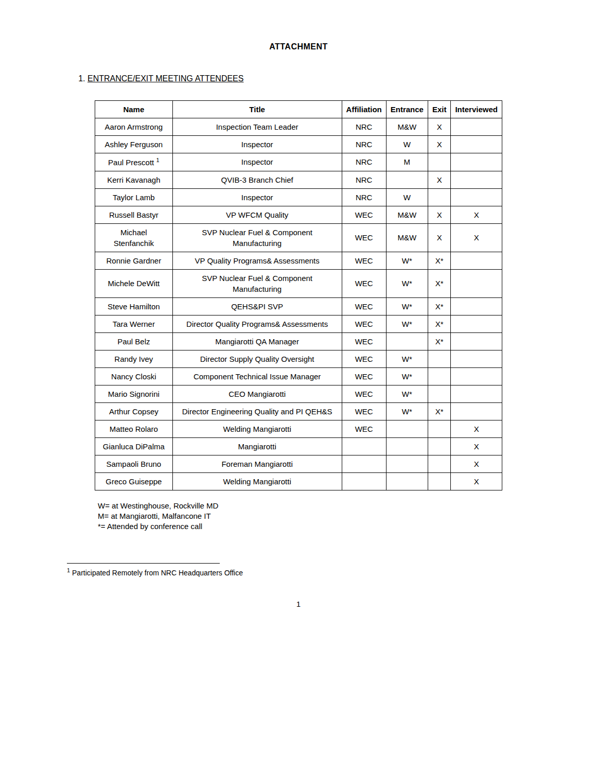ATTACHMENT
ENTRANCE/EXIT MEETING ATTENDEES
| Name | Title | Affiliation | Entrance | Exit | Interviewed |
| --- | --- | --- | --- | --- | --- |
| Aaron Armstrong | Inspection Team Leader | NRC | M&W | X | |
| Ashley Ferguson | Inspector | NRC | W | X | |
| Paul Prescott 1 | Inspector | NRC | M | | |
| Kerri Kavanagh | QVIB-3 Branch Chief | NRC | | X | |
| Taylor Lamb | Inspector | NRC | W | | |
| Russell Bastyr | VP WFCM Quality | WEC | M&W | X | X |
| Michael Stenfanchik | SVP Nuclear Fuel & Component Manufacturing | WEC | M&W | X | X |
| Ronnie Gardner | VP Quality Programs& Assessments | WEC | W* | X* | |
| Michele DeWitt | SVP Nuclear Fuel & Component Manufacturing | WEC | W* | X* | |
| Steve Hamilton | QEHS&PI SVP | WEC | W* | X* | |
| Tara Werner | Director Quality Programs& Assessments | WEC | W* | X* | |
| Paul Belz | Mangiarotti QA Manager | WEC | | X* | |
| Randy Ivey | Director Supply Quality Oversight | WEC | W* | | |
| Nancy Closki | Component Technical Issue Manager | WEC | W* | | |
| Mario Signorini | CEO Mangiarotti | WEC | W* | | |
| Arthur Copsey | Director Engineering Quality and PI QEH&S | WEC | W* | X* | |
| Matteo Rolaro | Welding Mangiarotti | WEC | | | X |
| Gianluca DiPalma | Mangiarotti | | | | X |
| Sampaoli Bruno | Foreman Mangiarotti | | | | X |
| Greco Guiseppe | Welding Mangiarotti | | | | X |
W= at Westinghouse, Rockville MD
M= at Mangiarotti, Malfancone IT
*= Attended by conference call
1 Participated Remotely from NRC Headquarters Office
1